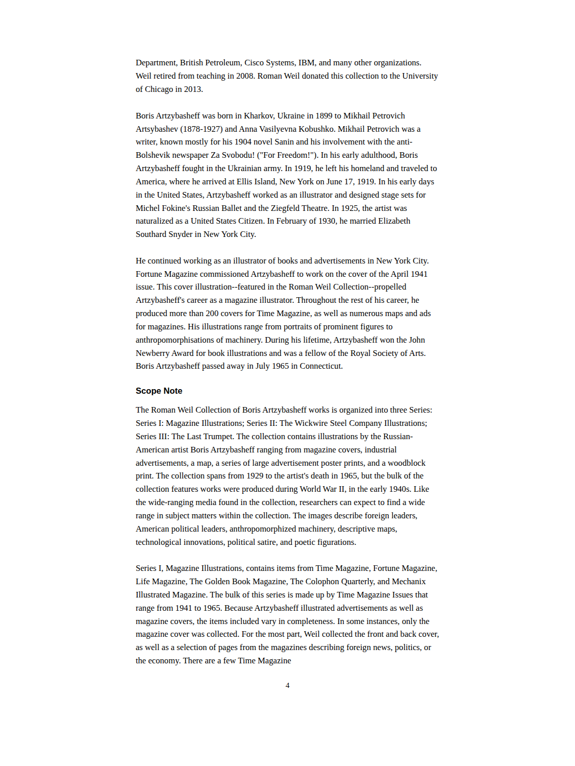Department, British Petroleum, Cisco Systems, IBM, and many other organizations. Weil retired from teaching in 2008. Roman Weil donated this collection to the University of Chicago in 2013.
Boris Artzybasheff was born in Kharkov, Ukraine in 1899 to Mikhail Petrovich Artsybashev (1878-1927) and Anna Vasilyevna Kobushko. Mikhail Petrovich was a writer, known mostly for his 1904 novel Sanin and his involvement with the anti-Bolshevik newspaper Za Svobodu! ("For Freedom!"). In his early adulthood, Boris Artzybasheff fought in the Ukrainian army. In 1919, he left his homeland and traveled to America, where he arrived at Ellis Island, New York on June 17, 1919. In his early days in the United States, Artzybasheff worked as an illustrator and designed stage sets for Michel Fokine's Russian Ballet and the Ziegfeld Theatre. In 1925, the artist was naturalized as a United States Citizen. In February of 1930, he married Elizabeth Southard Snyder in New York City.
He continued working as an illustrator of books and advertisements in New York City. Fortune Magazine commissioned Artzybasheff to work on the cover of the April 1941 issue. This cover illustration--featured in the Roman Weil Collection--propelled Artzybasheff's career as a magazine illustrator. Throughout the rest of his career, he produced more than 200 covers for Time Magazine, as well as numerous maps and ads for magazines. His illustrations range from portraits of prominent figures to anthropomorphisations of machinery. During his lifetime, Artzybasheff won the John Newberry Award for book illustrations and was a fellow of the Royal Society of Arts. Boris Artzybasheff passed away in July 1965 in Connecticut.
Scope Note
The Roman Weil Collection of Boris Artzybasheff works is organized into three Series: Series I: Magazine Illustrations; Series II: The Wickwire Steel Company Illustrations; Series III: The Last Trumpet. The collection contains illustrations by the Russian-American artist Boris Artzybasheff ranging from magazine covers, industrial advertisements, a map, a series of large advertisement poster prints, and a woodblock print. The collection spans from 1929 to the artist's death in 1965, but the bulk of the collection features works were produced during World War II, in the early 1940s. Like the wide-ranging media found in the collection, researchers can expect to find a wide range in subject matters within the collection. The images describe foreign leaders, American political leaders, anthropomorphized machinery, descriptive maps, technological innovations, political satire, and poetic figurations.
Series I, Magazine Illustrations, contains items from Time Magazine, Fortune Magazine, Life Magazine, The Golden Book Magazine, The Colophon Quarterly, and Mechanix Illustrated Magazine. The bulk of this series is made up by Time Magazine Issues that range from 1941 to 1965. Because Artzybasheff illustrated advertisements as well as magazine covers, the items included vary in completeness. In some instances, only the magazine cover was collected. For the most part, Weil collected the front and back cover, as well as a selection of pages from the magazines describing foreign news, politics, or the economy. There are a few Time Magazine
4